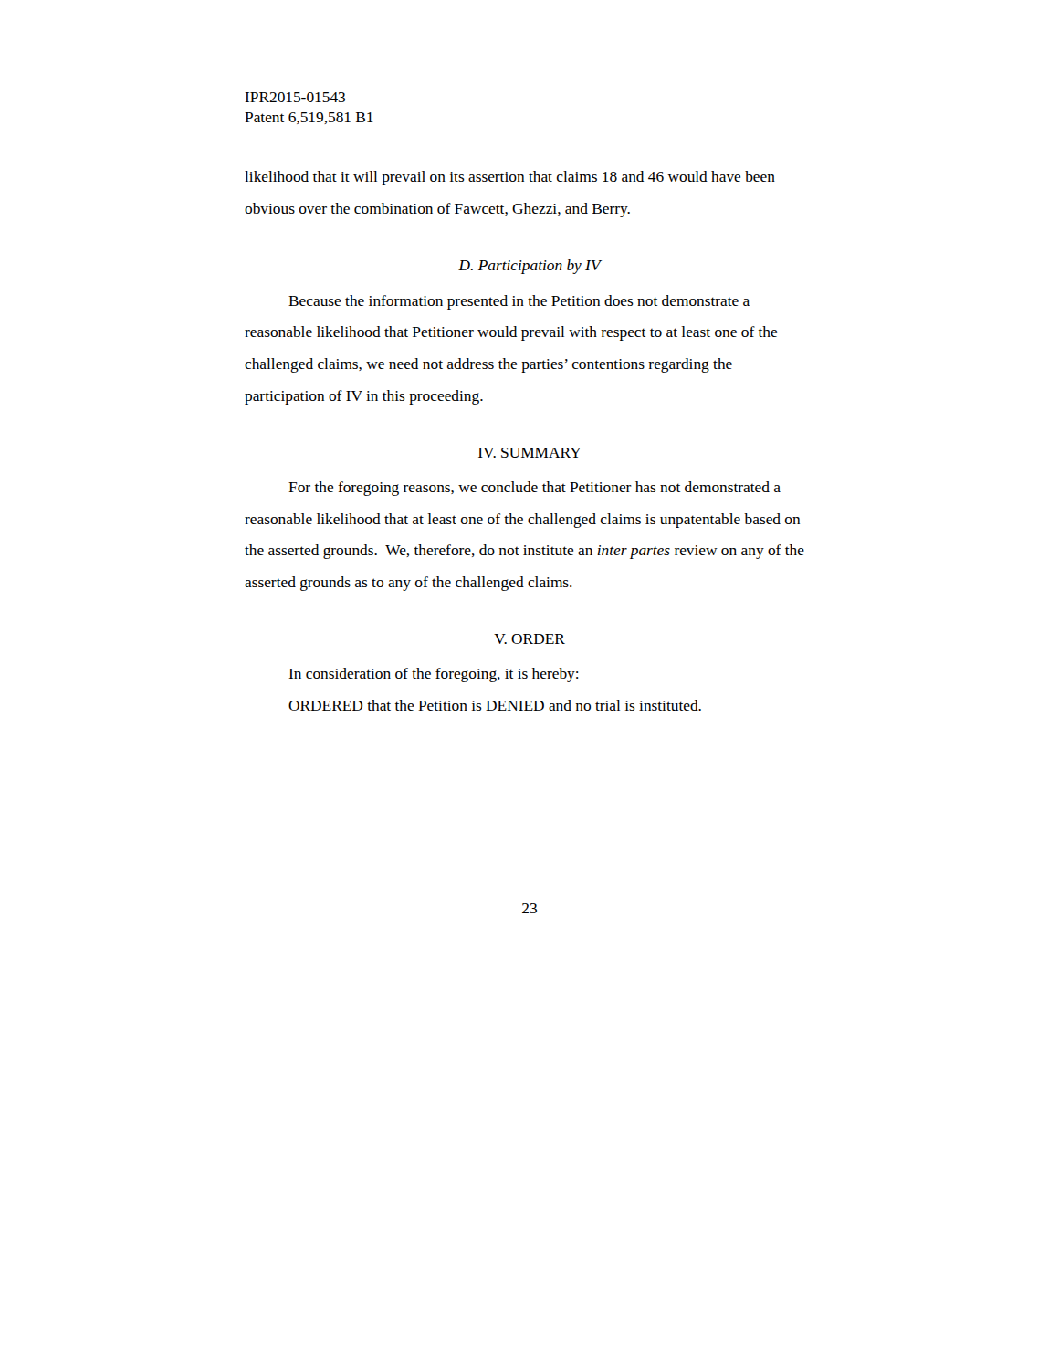IPR2015-01543
Patent 6,519,581 B1
likelihood that it will prevail on its assertion that claims 18 and 46 would have been obvious over the combination of Fawcett, Ghezzi, and Berry.
D. Participation by IV
Because the information presented in the Petition does not demonstrate a reasonable likelihood that Petitioner would prevail with respect to at least one of the challenged claims, we need not address the parties’ contentions regarding the participation of IV in this proceeding.
IV. SUMMARY
For the foregoing reasons, we conclude that Petitioner has not demonstrated a reasonable likelihood that at least one of the challenged claims is unpatentable based on the asserted grounds. We, therefore, do not institute an inter partes review on any of the asserted grounds as to any of the challenged claims.
V. ORDER
In consideration of the foregoing, it is hereby:
ORDERED that the Petition is DENIED and no trial is instituted.
23